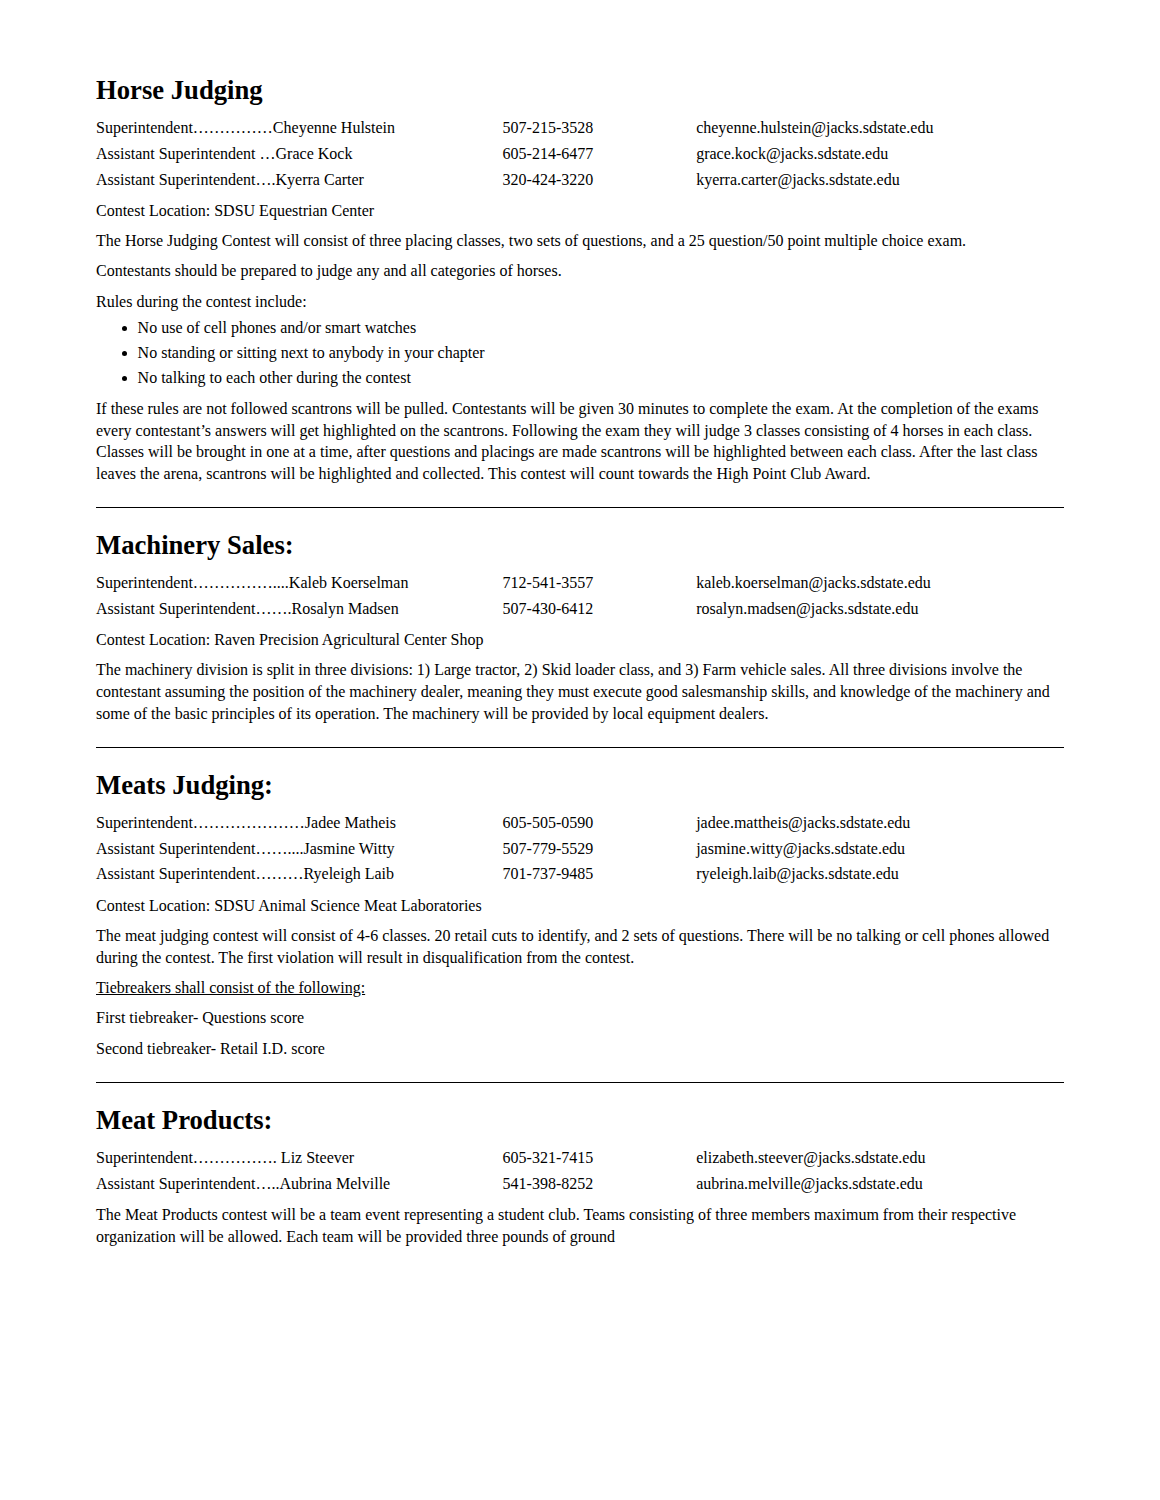Horse Judging
| Superintendent……………Cheyenne Hulstein | 507-215-3528 | cheyenne.hulstein@jacks.sdstate.edu |
| Assistant Superintendent …Grace Kock | 605-214-6477 | grace.kock@jacks.sdstate.edu |
| Assistant Superintendent….Kyerra Carter | 320-424-3220 | kyerra.carter@jacks.sdstate.edu |
Contest Location: SDSU Equestrian Center
The Horse Judging Contest will consist of three placing classes, two sets of questions, and a 25 question/50 point multiple choice exam.
Contestants should be prepared to judge any and all categories of horses.
Rules during the contest include:
No use of cell phones and/or smart watches
No standing or sitting next to anybody in your chapter
No talking to each other during the contest
If these rules are not followed scantrons will be pulled. Contestants will be given 30 minutes to complete the exam. At the completion of the exams every contestant’s answers will get highlighted on the scantrons. Following the exam they will judge 3 classes consisting of 4 horses in each class. Classes will be brought in one at a time, after questions and placings are made scantrons will be highlighted between each class. After the last class leaves the arena, scantrons will be highlighted and collected. This contest will count towards the High Point Club Award.
Machinery Sales:
| Superintendent……………....Kaleb Koerselman | 712-541-3557 | kaleb.koerselman@jacks.sdstate.edu |
| Assistant Superintendent…….Rosalyn Madsen | 507-430-6412 | rosalyn.madsen@jacks.sdstate.edu |
Contest Location: Raven Precision Agricultural Center Shop
The machinery division is split in three divisions: 1) Large tractor, 2) Skid loader class, and 3) Farm vehicle sales. All three divisions involve the contestant assuming the position of the machinery dealer, meaning they must execute good salesmanship skills, and knowledge of the machinery and some of the basic principles of its operation. The machinery will be provided by local equipment dealers.
Meats Judging:
| Superintendent…………………Jadee Matheis | 605-505-0590 | jadee.mattheis@jacks.sdstate.edu |
| Assistant Superintendent……....Jasmine Witty | 507-779-5529 | jasmine.witty@jacks.sdstate.edu |
| Assistant Superintendent………Ryeleigh Laib | 701-737-9485 | ryeleigh.laib@jacks.sdstate.edu |
Contest Location: SDSU Animal Science Meat Laboratories
The meat judging contest will consist of 4-6 classes. 20 retail cuts to identify, and 2 sets of questions. There will be no talking or cell phones allowed during the contest. The first violation will result in disqualification from the contest.
Tiebreakers shall consist of the following:
First tiebreaker- Questions score
Second tiebreaker- Retail I.D. score
Meat Products:
| Superintendent……………. Liz Steever | 605-321-7415 | elizabeth.steever@jacks.sdstate.edu |
| Assistant Superintendent…..Aubrina Melville | 541-398-8252 | aubrina.melville@jacks.sdstate.edu |
The Meat Products contest will be a team event representing a student club. Teams consisting of three members maximum from their respective organization will be allowed. Each team will be provided three pounds of ground